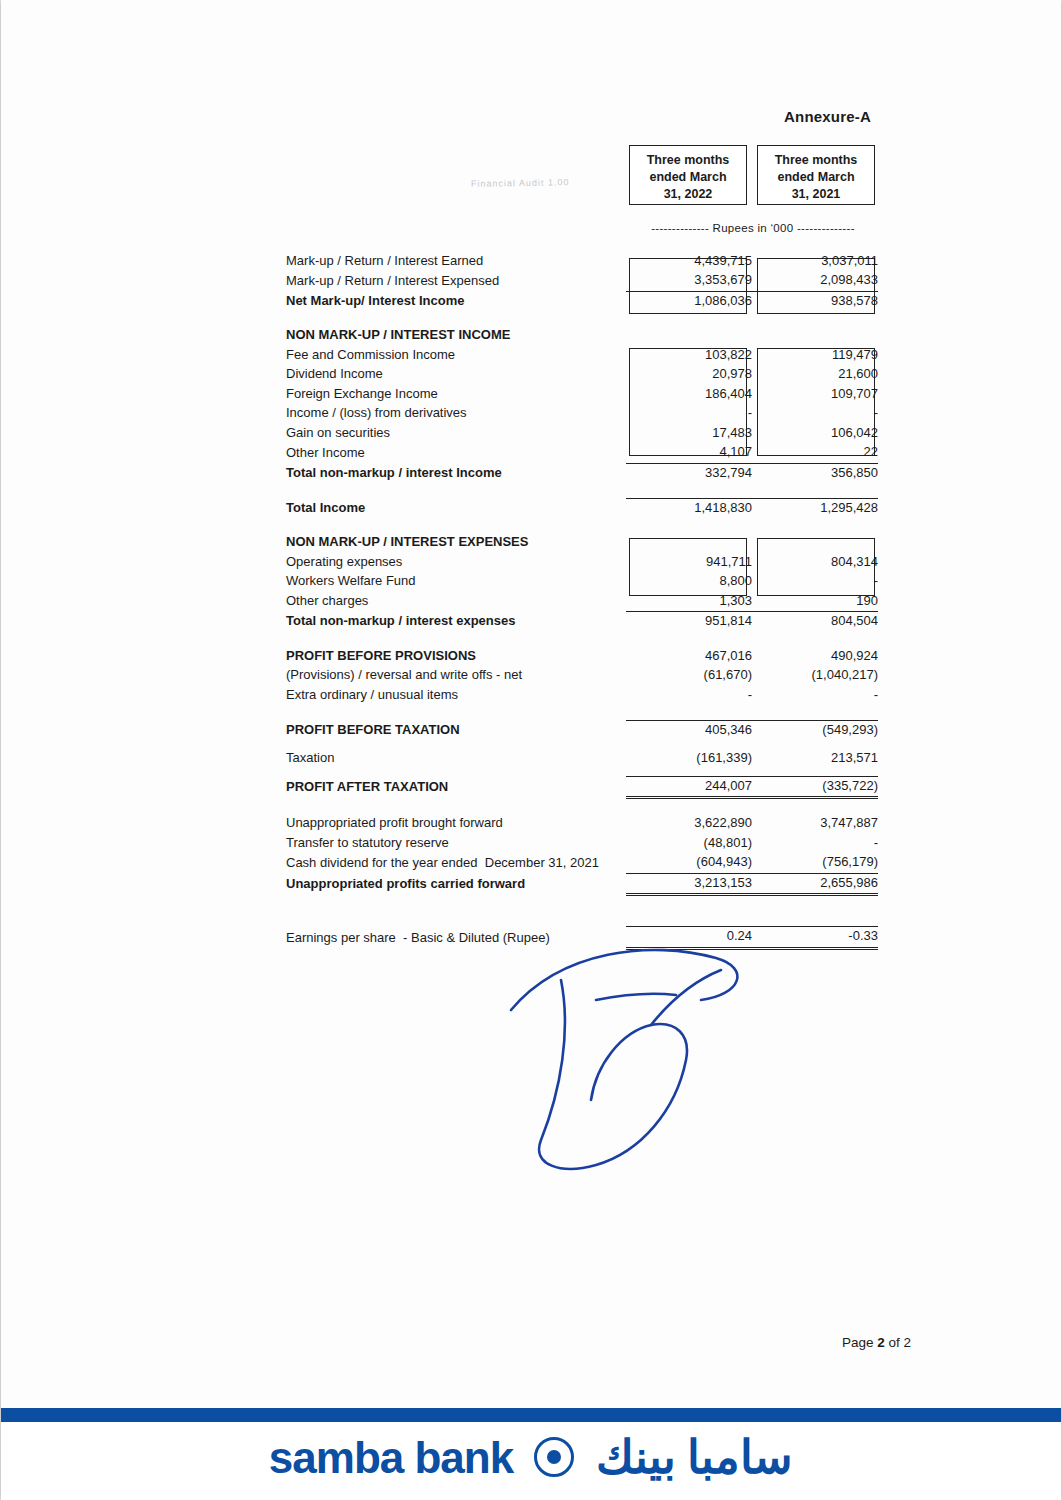Annexure-A
Financial Audit 1.00
Three months
ended March
31, 2022
Three months
ended March
31, 2021
-------------- Rupees in ‘000 --------------
| Mark-up / Return / Interest Earned | 4,439,715 | 3,037,011 |
| Mark-up / Return / Interest Expensed | 3,353,679 | 2,098,433 |
| Net Mark-up/ Interest Income | 1,086,036 | 938,578 |
| NON MARK-UP / INTEREST INCOME | | |
| Fee and Commission Income | 103,822 | 119,479 |
| Dividend Income | 20,978 | 21,600 |
| Foreign Exchange Income | 186,404 | 109,707 |
| Income / (loss) from derivatives | - | - |
| Gain on securities | 17,483 | 106,042 |
| Other Income | 4,107 | 22 |
| Total non-markup / interest Income | 332,794 | 356,850 |
| Total Income | 1,418,830 | 1,295,428 |
| NON MARK-UP / INTEREST EXPENSES | | |
| Operating expenses | 941,711 | 804,314 |
| Workers Welfare Fund | 8,800 | - |
| Other charges | 1,303 | 190 |
| Total non-markup / interest expenses | 951,814 | 804,504 |
| PROFIT BEFORE PROVISIONS | 467,016 | 490,924 |
| (Provisions) / reversal and write offs - net | (61,670) | (1,040,217) |
| Extra ordinary / unusual items | - | - |
| PROFIT BEFORE TAXATION | 405,346 | (549,293) |
| Taxation | (161,339) | 213,571 |
| PROFIT AFTER TAXATION | 244,007 | (335,722) |
| Unappropriated profit brought forward | 3,622,890 | 3,747,887 |
| Transfer to statutory reserve | (48,801) | - |
| Cash dividend for the year ended December 31, 2021 | (604,943) | (756,179) |
| Unappropriated profits carried forward | 3,213,153 | 2,655,986 |
| Earnings per share - Basic & Diluted (Rupee) | 0.24 | -0.33 |
Page 2 of 2
samba bank سامبا بينك